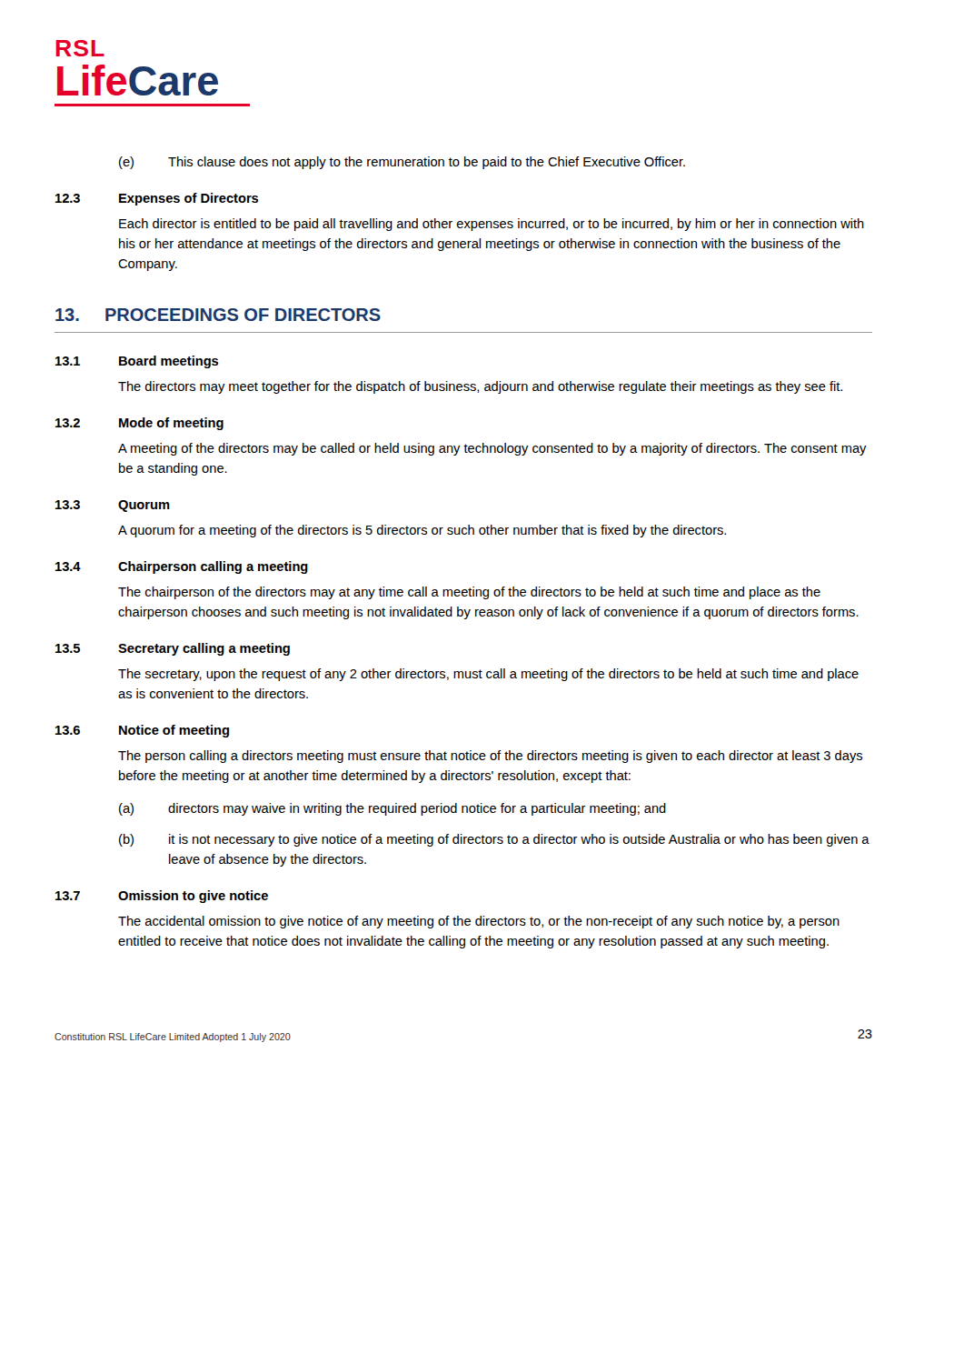RSL
Life Care
(e)
This clause does not apply to the remuneration to be paid to the Chief Executive Officer.
12.3
Expenses of Directors
Each director is entitled to be paid all travelling and other expenses incurred, or to be incurred, by him or her in connection with his or her attendance at meetings of the directors and general meetings or otherwise in connection with the business of the Company.
13. PROCEEDINGS OF DIRECTORS
13.1
Board meetings
The directors may meet together for the dispatch of business, adjourn and otherwise regulate their meetings as they see fit.
13.2
Mode of meeting
A meeting of the directors may be called or held using any technology consented to by a majority of directors. The consent may be a standing one.
13.3
Quorum
A quorum for a meeting of the directors is 5 directors or such other number that is fixed by the directors.
13.4
Chairperson calling a meeting
The chairperson of the directors may at any time call a meeting of the directors to be held at such time and place as the chairperson chooses and such meeting is not invalidated by reason only of lack of convenience if a quorum of directors forms.
13.5
Secretary calling a meeting
The secretary, upon the request of any 2 other directors, must call a meeting of the directors to be held at such time and place as is convenient to the directors.
13.6
Notice of meeting
The person calling a directors meeting must ensure that notice of the directors meeting is given to each director at least 3 days before the meeting or at another time determined by a directors' resolution, except that:
(a)
directors may waive in writing the required period notice for a particular meeting; and
(b)
it is not necessary to give notice of a meeting of directors to a director who is outside Australia or who has been given a leave of absence by the directors.
13.7
Omission to give notice
The accidental omission to give notice of any meeting of the directors to, or the non-receipt of any such notice by, a person entitled to receive that notice does not invalidate the calling of the meeting or any resolution passed at any such meeting.
Constitution RSL LifeCare Limited Adopted 1 July 2020
23